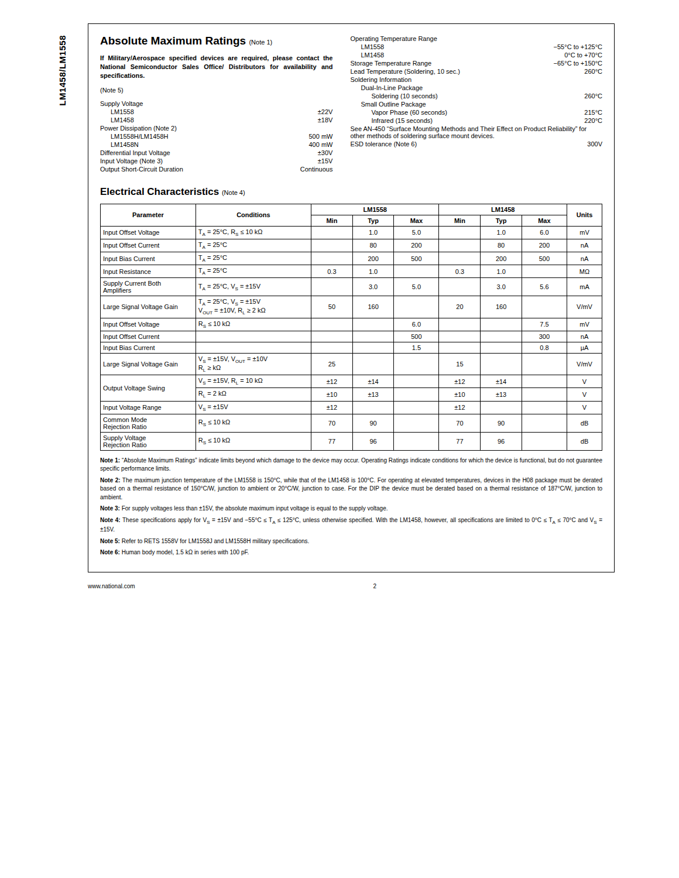LM1458/LM1558
Absolute Maximum Ratings (Note 1)
If Military/Aerospace specified devices are required, please contact the National Semiconductor Sales Office/ Distributors for availability and specifications.
(Note 5)
| Supply Voltage |
| LM1558 | ±22V |
| LM1458 | ±18V |
| Power Dissipation (Note 2) |
| LM1558H/LM1458H | 500 mW |
| LM1458N | 400 mW |
| Differential Input Voltage | ±30V |
| Input Voltage (Note 3) | ±15V |
| Output Short-Circuit Duration | Continuous |
| Operating Temperature Range |
| LM1558 | −55°C to +125°C |
| LM1458 | 0°C to +70°C |
| Storage Temperature Range | −65°C to +150°C |
| Lead Temperature (Soldering, 10 sec.) | 260°C |
| Soldering Information |
| Dual-In-Line Package |
| Soldering (10 seconds) | 260°C |
| Small Outline Package |
| Vapor Phase (60 seconds) | 215°C |
| Infrared (15 seconds) | 220°C |
| See AN-450 “Surface Mounting Methods and Their Effect on Product Reliability” for other methods of soldering surface mount devices. |
| ESD tolerance (Note 6) | 300V |
Electrical Characteristics (Note 4)
| Parameter | Conditions | LM1558 | LM1458 | Units |
| --- | --- | --- | --- | --- |
| Min | Typ | Max | Min | Typ | Max |
| Input Offset Voltage | T A = 25°C, R S ≤ 10 kΩ | | 1.0 | 5.0 | | 1.0 | 6.0 | mV |
| Input Offset Current | T A = 25°C | | 80 | 200 | | 80 | 200 | nA |
| Input Bias Current | T A = 25°C | | 200 | 500 | | 200 | 500 | nA |
| Input Resistance | T A = 25°C | 0.3 | 1.0 | | 0.3 | 1.0 | | MΩ |
| Supply Current Both Amplifiers | T A = 25°C, V S = ±15V | | 3.0 | 5.0 | | 3.0 | 5.6 | mA |
| Large Signal Voltage Gain | T A = 25°C, V S = ±15V V OUT = ±10V, R L ≥ 2 kΩ | 50 | 160 | | 20 | 160 | | V/mV |
| Input Offset Voltage | R S ≤ 10 kΩ | | | 6.0 | | | 7.5 | mV |
| Input Offset Current | | | | 500 | | | 300 | nA |
| Input Bias Current | | | | 1.5 | | | 0.8 | µA |
| Large Signal Voltage Gain | V S = ±15V, V OUT = ±10V R L ≥ kΩ | 25 | | | 15 | | | V/mV |
| Output Voltage Swing | V S = ±15V, R L = 10 kΩ | ±12 | ±14 | | ±12 | ±14 | | V |
| R L = 2 kΩ | ±10 | ±13 | | ±10 | ±13 | | V |
| Input Voltage Range | V S = ±15V | ±12 | | | ±12 | | | V |
| Common Mode Rejection Ratio | R S ≤ 10 kΩ | 70 | 90 | | 70 | 90 | | dB |
| Supply Voltage Rejection Ratio | R S ≤ 10 kΩ | 77 | 96 | | 77 | 96 | | dB |
Note 1: “Absolute Maximum Ratings” indicate limits beyond which damage to the device may occur. Operating Ratings indicate conditions for which the device is functional, but do not guarantee specific performance limits.
Note 2: The maximum junction temperature of the LM1558 is 150°C, while that of the LM1458 is 100°C. For operating at elevated temperatures, devices in the H08 package must be derated based on a thermal resistance of 150°C/W, junction to ambient or 20°C/W, junction to case. For the DIP the device must be derated based on a thermal resistance of 187°C/W, junction to ambient.
Note 3: For supply voltages less than ±15V, the absolute maximum input voltage is equal to the supply voltage.
Note 4: These specifications apply for VS = ±15V and −55°C ≤ TA ≤ 125°C, unless otherwise specified. With the LM1458, however, all specifications are limited to 0°C ≤ TA ≤ 70°C and VS = ±15V.
Note 5: Refer to RETS 1558V for LM1558J and LM1558H military specifications.
Note 6: Human body model, 1.5 kΩ in series with 100 pF.
www.national.com
2